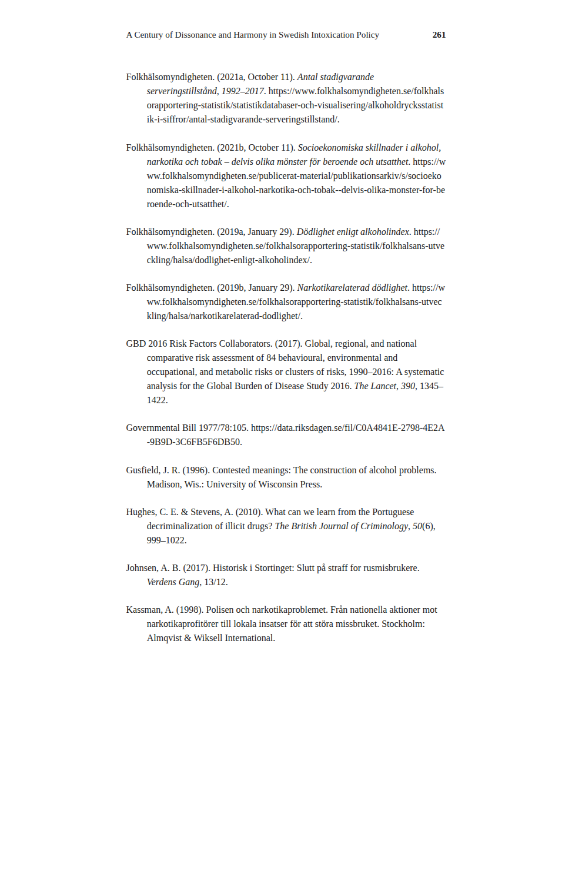A Century of Dissonance and Harmony in Swedish Intoxication Policy 261
Folkhälsomyndigheten. (2021a, October 11). Antal stadigvarande serveringstillstånd, 1992–2017. https://www.folkhalsomyndigheten.se/folkhalsorapportering-statistik/statistikdatabaser-och-visualisering/alkoholdrycksstatistik-i-siffror/antal-stadigvarande-serveringstillstand/.
Folkhälsomyndigheten. (2021b, October 11). Socioekonomiska skillnader i alkohol, narkotika och tobak – delvis olika mönster för beroende och utsatthet. https://www.folkhalsomyndigheten.se/publicerat-material/publikationsarkiv/s/socioekonomiska-skillnader-i-alkohol-narkotika-och-tobak--delvis-olika-monster-for-beroende-och-utsatthet/.
Folkhälsomyndigheten. (2019a, January 29). Dödlighet enligt alkoholindex. https://www.folkhalsomyndigheten.se/folkhalsorapportering-statistik/folkhalsans-utveckling/halsa/dodlighet-enligt-alkoholindex/.
Folkhälsomyndigheten. (2019b, January 29). Narkotikarelaterad dödlighet. https://www.folkhalsomyndigheten.se/folkhalsorapportering-statistik/folkhalsans-utveckling/halsa/narkotikarelaterad-dodlighet/.
GBD 2016 Risk Factors Collaborators. (2017). Global, regional, and national comparative risk assessment of 84 behavioural, environmental and occupational, and metabolic risks or clusters of risks, 1990–2016: A systematic analysis for the Global Burden of Disease Study 2016. The Lancet, 390, 1345–1422.
Governmental Bill 1977/78:105. https://data.riksdagen.se/fil/C0A4841E-2798-4E2A-9B9D-3C6FB5F6DB50.
Gusfield, J. R. (1996). Contested meanings: The construction of alcohol problems. Madison, Wis.: University of Wisconsin Press.
Hughes, C. E. & Stevens, A. (2010). What can we learn from the Portuguese decriminalization of illicit drugs? The British Journal of Criminology, 50(6), 999–1022.
Johnsen, A. B. (2017). Historisk i Stortinget: Slutt på straff for rusmisbrukere. Verdens Gang, 13/12.
Kassman, A. (1998). Polisen och narkotikaproblemet. Från nationella aktioner mot narkotikaprofitörer till lokala insatser för att störa missbruket. Stockholm: Almqvist & Wiksell International.